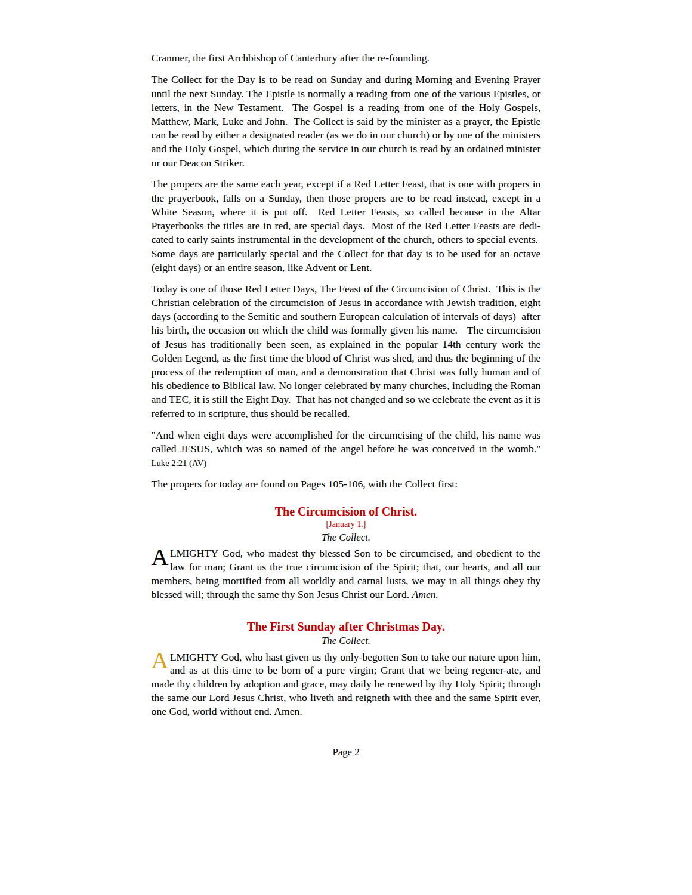Cranmer, the first Archbishop of Canterbury after the re-founding.
The Collect for the Day is to be read on Sunday and during Morning and Evening Prayer until the next Sunday. The Epistle is normally a reading from one of the various Epistles, or letters, in the New Testament. The Gospel is a reading from one of the Holy Gospels, Matthew, Mark, Luke and John. The Collect is said by the minister as a prayer, the Epistle can be read by either a designated reader (as we do in our church) or by one of the ministers and the Holy Gospel, which during the service in our church is read by an ordained minister or our Deacon Striker.
The propers are the same each year, except if a Red Letter Feast, that is one with propers in the prayerbook, falls on a Sunday, then those propers are to be read instead, except in a White Season, where it is put off. Red Letter Feasts, so called because in the Altar Prayerbooks the titles are in red, are special days. Most of the Red Letter Feasts are dedicated to early saints instrumental in the development of the church, others to special events. Some days are particularly special and the Collect for that day is to be used for an octave (eight days) or an entire season, like Advent or Lent.
Today is one of those Red Letter Days, The Feast of the Circumcision of Christ. This is the Christian celebration of the circumcision of Jesus in accordance with Jewish tradition, eight days (according to the Semitic and southern European calculation of intervals of days) after his birth, the occasion on which the child was formally given his name. The circumcision of Jesus has traditionally been seen, as explained in the popular 14th century work the Golden Legend, as the first time the blood of Christ was shed, and thus the beginning of the process of the redemption of man, and a demonstration that Christ was fully human and of his obedience to Biblical law. No longer celebrated by many churches, including the Roman and TEC, it is still the Eight Day. That has not changed and so we celebrate the event as it is referred to in scripture, thus should be recalled.
"And when eight days were accomplished for the circumcising of the child, his name was called JESUS, which was so named of the angel before he was conceived in the womb." Luke 2:21 (AV)
The propers for today are found on Pages 105-106, with the Collect first:
The Circumcision of Christ.
[January 1.]
The Collect.
ALMIGHTY God, who madest thy blessed Son to be circumcised, and obedient to the law for man; Grant us the true circumcision of the Spirit; that, our hearts, and all our members, being mortified from all worldly and carnal lusts, we may in all things obey thy blessed will; through the same thy Son Jesus Christ our Lord. Amen.
The First Sunday after Christmas Day.
The Collect.
ALMIGHTY God, who hast given us thy only-begotten Son to take our nature upon him, and as at this time to be born of a pure virgin; Grant that we being regener-ate, and made thy children by adoption and grace, may daily be renewed by thy Holy Spirit; through the same our Lord Jesus Christ, who liveth and reigneth with thee and the same Spirit ever, one God, world without end. Amen.
Page 2